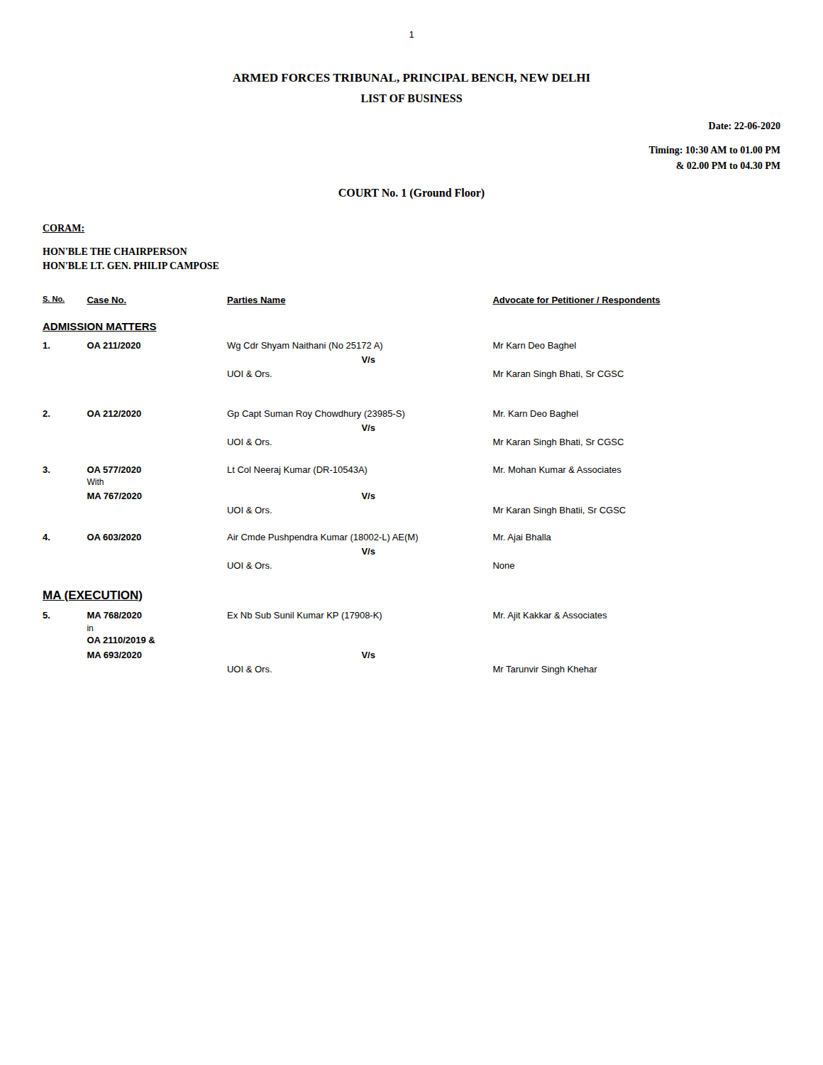1
ARMED FORCES TRIBUNAL, PRINCIPAL BENCH, NEW DELHI
LIST OF BUSINESS
Date: 22-06-2020
Timing: 10:30 AM to 01.00 PM
& 02.00 PM to 04.30 PM
COURT No. 1 (Ground Floor)
CORAM:
HON'BLE THE CHAIRPERSON
HON'BLE LT. GEN. PHILIP CAMPOSE
| S. No. | Case No. | Parties Name | Advocate for Petitioner / Respondents |
| --- | --- | --- | --- |
| ADMISSION MATTERS |
| 1. | OA 211/2020 | Wg Cdr Shyam Naithani (No 25172 A) | Mr Karn Deo Baghel |
| | | V/s | |
| | | UOI & Ors. | Mr Karan Singh Bhati, Sr CGSC |
| 2. | OA 212/2020 | Gp Capt Suman Roy Chowdhury (23985-S) | Mr. Karn Deo Baghel |
| | | V/s | |
| | | UOI & Ors. | Mr Karan Singh Bhati, Sr CGSC |
| 3. | OA 577/2020 With | Lt Col Neeraj Kumar (DR-10543A) | Mr. Mohan Kumar & Associates |
| | MA 767/2020 | V/s | |
| | | UOI & Ors. | Mr Karan Singh Bhatii, Sr CGSC |
| 4. | OA 603/2020 | Air Cmde Pushpendra Kumar (18002-L) AE(M) | Mr. Ajai Bhalla |
| | | V/s | |
| | | UOI & Ors. | None |
| MA (EXECUTION) |
| 5. | MA 768/2020 in OA 2110/2019 & | Ex Nb Sub Sunil Kumar KP (17908-K) | Mr. Ajit Kakkar & Associates |
| | MA 693/2020 | V/s | |
| | | UOI & Ors. | Mr Tarunvir Singh Khehar |